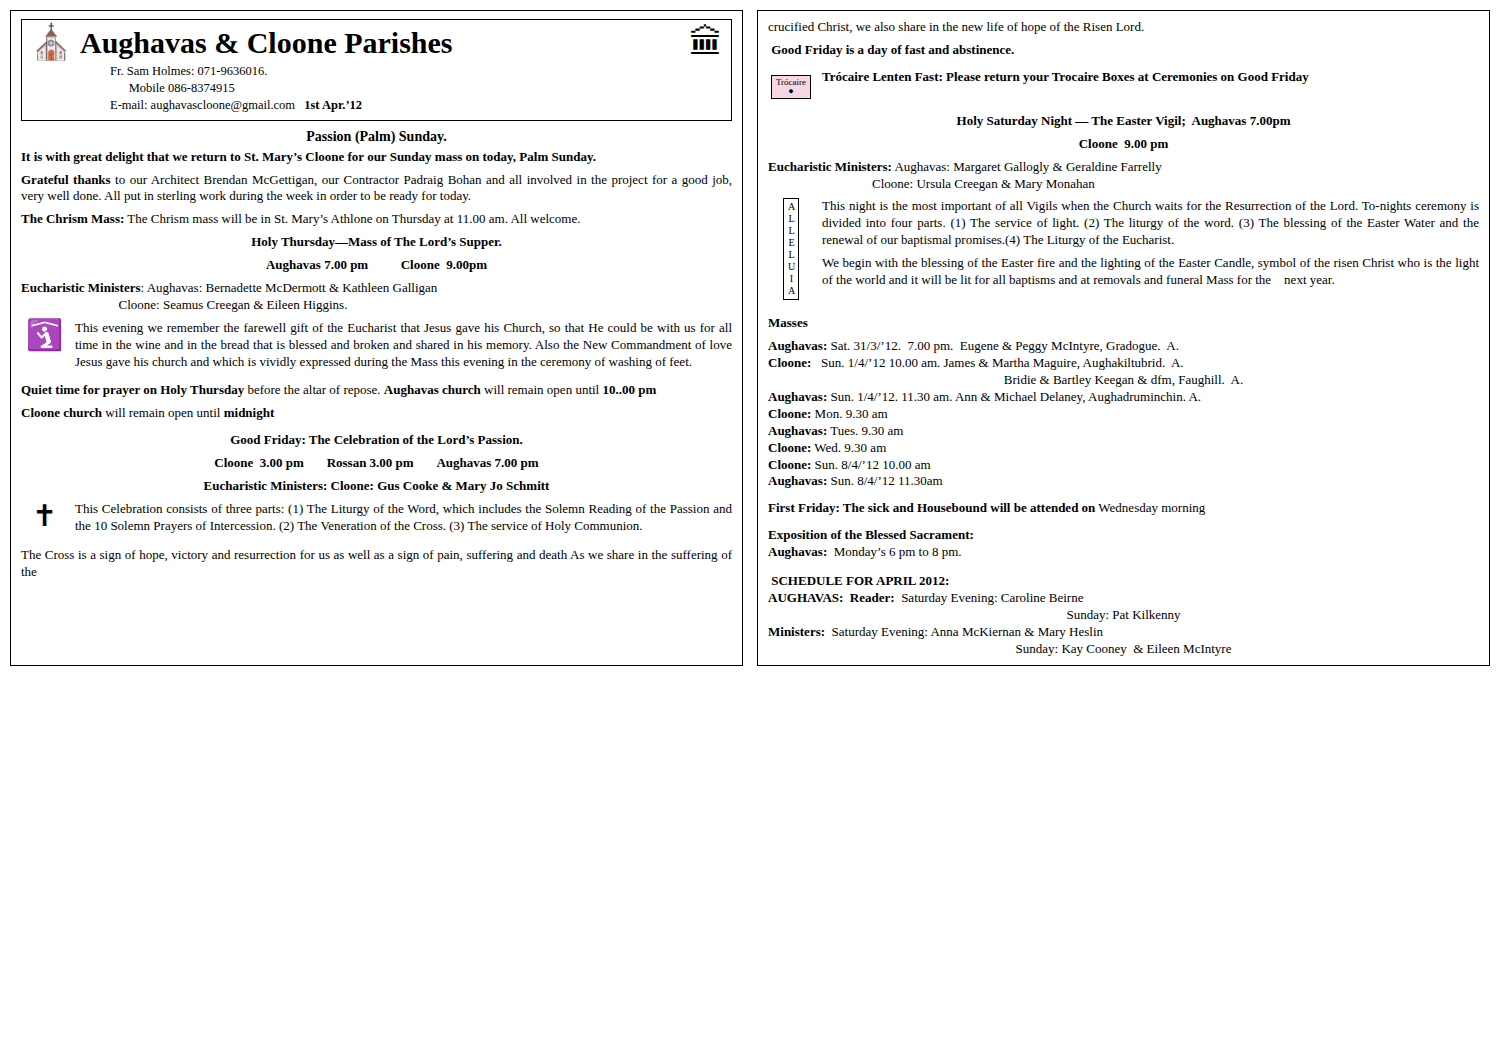⛪
Aughavas & Cloone Parishes
Fr. Sam Holmes: 071-9636016.
Mobile 086-8374915
E-mail: aughavascloone@gmail.com 1st Apr.’12
🏛
Passion (Palm) Sunday.
It is with great delight that we return to St. Mary’s Cloone for our Sunday mass on today, Palm Sunday.
Grateful thanks to our Architect Brendan McGettigan, our Contractor Padraig Bohan and all involved in the project for a good job, very well done. All put in sterling work during the week in order to be ready for today.
The Chrism Mass: The Chrism mass will be in St. Mary’s Athlone on Thursday at 11.00 am. All welcome.
Holy Thursday—Mass of The Lord’s Supper.
Aughavas 7.00 pm Cloone 9.00pm
Eucharistic Ministers: Aughavas: Bernadette McDermott & Kathleen Galligan
Cloone: Seamus Creegan & Eileen Higgins.
🛐
This evening we remember the farewell gift of the Eucharist that Jesus gave his Church, so that He could be with us for all time in the wine and in the bread that is blessed and broken and shared in his memory. Also the New Commandment of love Jesus gave his church and which is vividly expressed during the Mass this evening in the ceremony of washing of feet.
Quiet time for prayer on Holy Thursday before the altar of repose. Aughavas church will remain open until 10..00 pm
Cloone church will remain open until midnight
Good Friday: The Celebration of the Lord’s Passion.
Cloone 3.00 pm Rossan 3.00 pm Aughavas 7.00 pm
Eucharistic Ministers: Cloone: Gus Cooke & Mary Jo Schmitt
✝
This Celebration consists of three parts: (1) The Liturgy of the Word, which includes the Solemn Reading of the Passion and the 10 Solemn Prayers of Intercession. (2) The Veneration of the Cross. (3) The service of Holy Communion.
The Cross is a sign of hope, victory and resurrection for us as well as a sign of pain, suffering and death As we share in the suffering of the
crucified Christ, we also share in the new life of hope of the Risen Lord.
Good Friday is a day of fast and abstinence.
Trócaire
●
Trócaire Lenten Fast: Please return your Trocaire Boxes at Ceremonies on Good Friday
Holy Saturday Night — The Easter Vigil; Aughavas 7.00pm
Cloone 9.00 pm
Eucharistic Ministers: Aughavas: Margaret Gallogly & Geraldine Farrelly
Cloone: Ursula Creegan & Mary Monahan
ALLELUIA
This night is the most important of all Vigils when the Church waits for the Resurrection of the Lord. To-nights ceremony is divided into four parts. (1) The service of light. (2) The liturgy of the word. (3) The blessing of the Easter Water and the renewal of our baptismal promises.(4) The Liturgy of the Eucharist.
We begin with the blessing of the Easter fire and the lighting of the Easter Candle, symbol of the risen Christ who is the light of the world and it will be lit for all baptisms and at removals and funeral Mass for the next year.
Masses
Aughavas: Sat. 31/3/’12. 7.00 pm. Eugene & Peggy McIntyre, Gradogue. A.
Cloone: Sun. 1/4/’12 10.00 am. James & Martha Maguire, Aughakiltubrid. A.
Bridie & Bartley Keegan & dfm, Faughill. A.
Aughavas: Sun. 1/4/’12. 11.30 am. Ann & Michael Delaney, Aughadruminchin. A.
Cloone: Mon. 9.30 am
Aughavas: Tues. 9.30 am
Cloone: Wed. 9.30 am
Cloone: Sun. 8/4/’12 10.00 am
Aughavas: Sun. 8/4/’12 11.30am
First Friday: The sick and Housebound will be attended on Wednesday morning
Exposition of the Blessed Sacrament:
Aughavas: Monday’s 6 pm to 8 pm.
SCHEDULE FOR APRIL 2012:
AUGHAVAS: Reader: Saturday Evening: Caroline Beirne
Sunday: Pat Kilkenny
Ministers: Saturday Evening: Anna McKiernan & Mary Heslin
Sunday: Kay Cooney & Eileen McIntyre